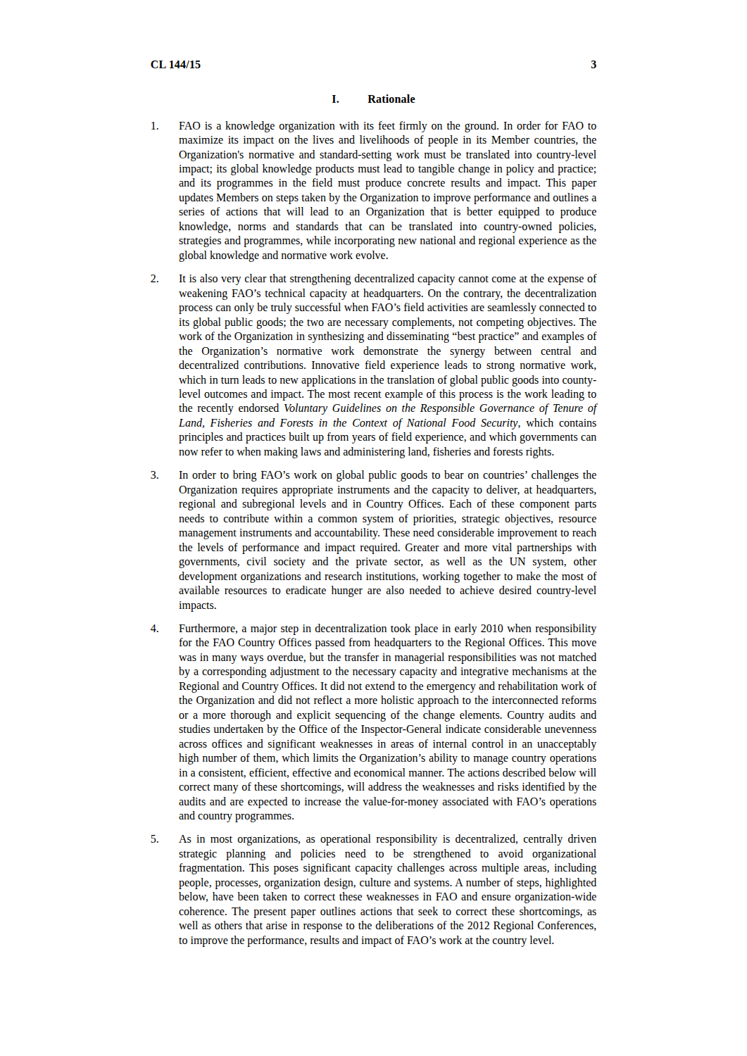CL 144/15 3
I. Rationale
1. FAO is a knowledge organization with its feet firmly on the ground. In order for FAO to maximize its impact on the lives and livelihoods of people in its Member countries, the Organization's normative and standard-setting work must be translated into country-level impact; its global knowledge products must lead to tangible change in policy and practice; and its programmes in the field must produce concrete results and impact. This paper updates Members on steps taken by the Organization to improve performance and outlines a series of actions that will lead to an Organization that is better equipped to produce knowledge, norms and standards that can be translated into country-owned policies, strategies and programmes, while incorporating new national and regional experience as the global knowledge and normative work evolve.
2. It is also very clear that strengthening decentralized capacity cannot come at the expense of weakening FAO’s technical capacity at headquarters. On the contrary, the decentralization process can only be truly successful when FAO’s field activities are seamlessly connected to its global public goods; the two are necessary complements, not competing objectives. The work of the Organization in synthesizing and disseminating “best practice” and examples of the Organization’s normative work demonstrate the synergy between central and decentralized contributions. Innovative field experience leads to strong normative work, which in turn leads to new applications in the translation of global public goods into county-level outcomes and impact. The most recent example of this process is the work leading to the recently endorsed Voluntary Guidelines on the Responsible Governance of Tenure of Land, Fisheries and Forests in the Context of National Food Security, which contains principles and practices built up from years of field experience, and which governments can now refer to when making laws and administering land, fisheries and forests rights.
3. In order to bring FAO’s work on global public goods to bear on countries’ challenges the Organization requires appropriate instruments and the capacity to deliver, at headquarters, regional and subregional levels and in Country Offices. Each of these component parts needs to contribute within a common system of priorities, strategic objectives, resource management instruments and accountability. These need considerable improvement to reach the levels of performance and impact required. Greater and more vital partnerships with governments, civil society and the private sector, as well as the UN system, other development organizations and research institutions, working together to make the most of available resources to eradicate hunger are also needed to achieve desired country-level impacts.
4. Furthermore, a major step in decentralization took place in early 2010 when responsibility for the FAO Country Offices passed from headquarters to the Regional Offices. This move was in many ways overdue, but the transfer in managerial responsibilities was not matched by a corresponding adjustment to the necessary capacity and integrative mechanisms at the Regional and Country Offices. It did not extend to the emergency and rehabilitation work of the Organization and did not reflect a more holistic approach to the interconnected reforms or a more thorough and explicit sequencing of the change elements. Country audits and studies undertaken by the Office of the Inspector-General indicate considerable unevenness across offices and significant weaknesses in areas of internal control in an unacceptably high number of them, which limits the Organization’s ability to manage country operations in a consistent, efficient, effective and economical manner. The actions described below will correct many of these shortcomings, will address the weaknesses and risks identified by the audits and are expected to increase the value-for-money associated with FAO’s operations and country programmes.
5. As in most organizations, as operational responsibility is decentralized, centrally driven strategic planning and policies need to be strengthened to avoid organizational fragmentation. This poses significant capacity challenges across multiple areas, including people, processes, organization design, culture and systems. A number of steps, highlighted below, have been taken to correct these weaknesses in FAO and ensure organization-wide coherence. The present paper outlines actions that seek to correct these shortcomings, as well as others that arise in response to the deliberations of the 2012 Regional Conferences, to improve the performance, results and impact of FAO’s work at the country level.